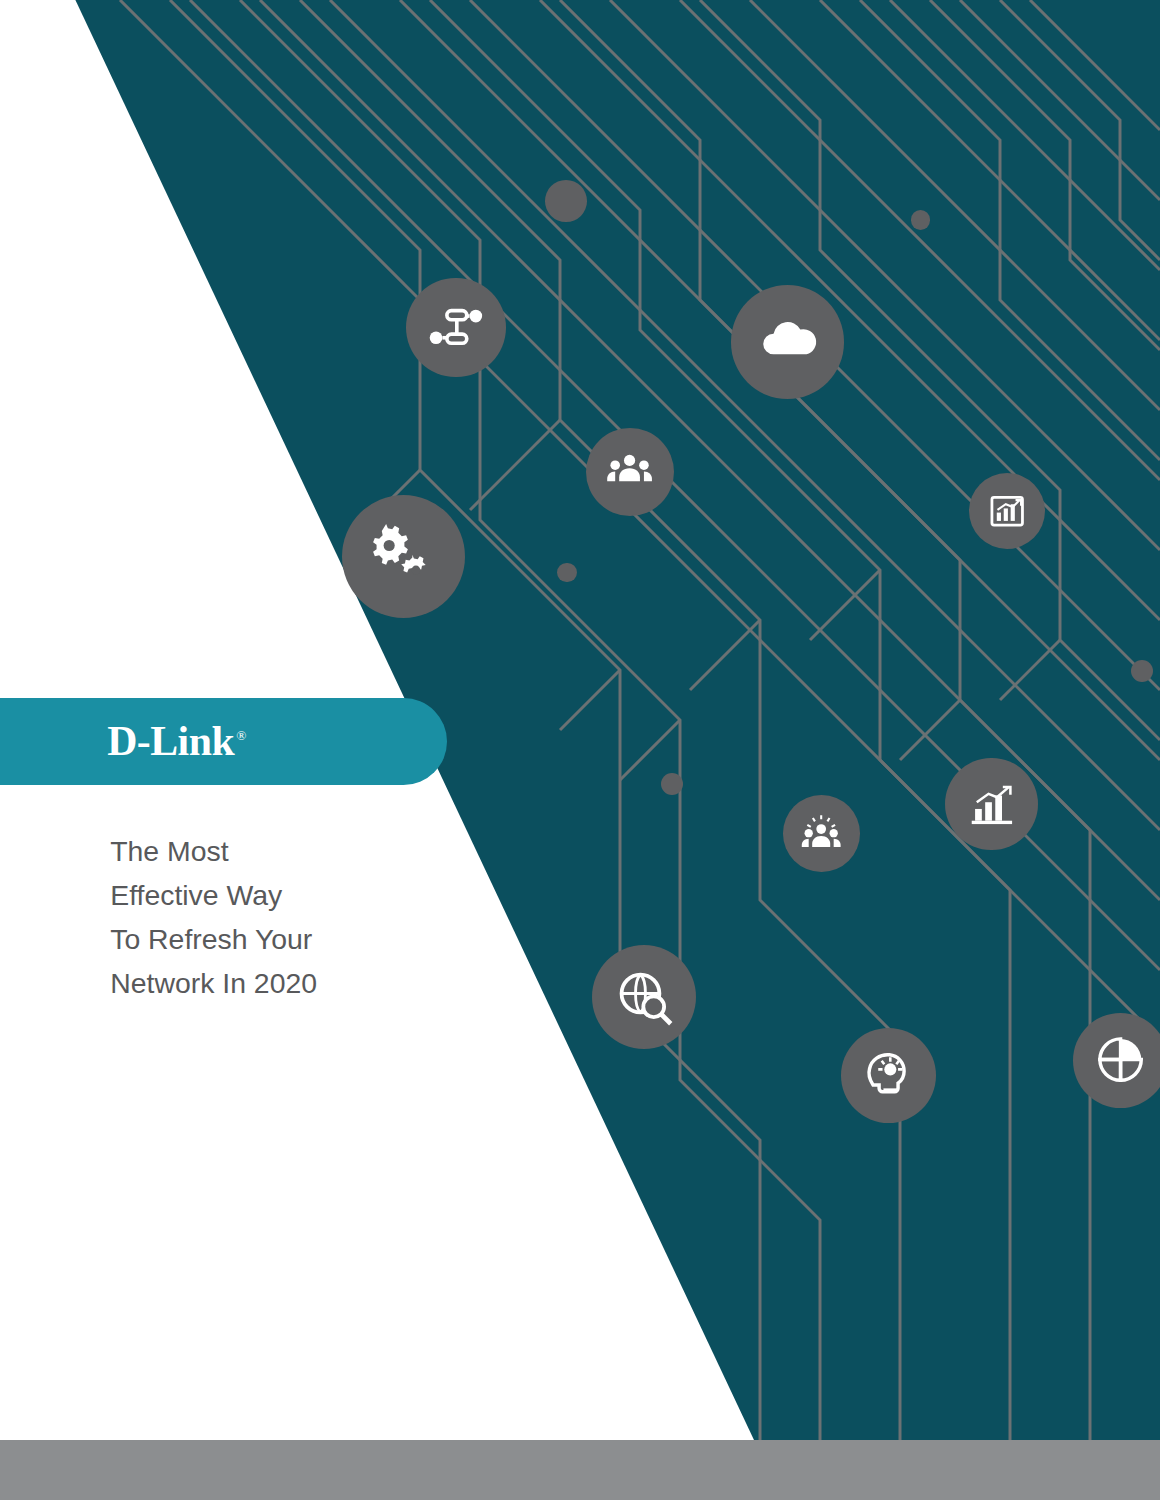D-Link®
The Most Effective Way To Refresh Your Network In 2020